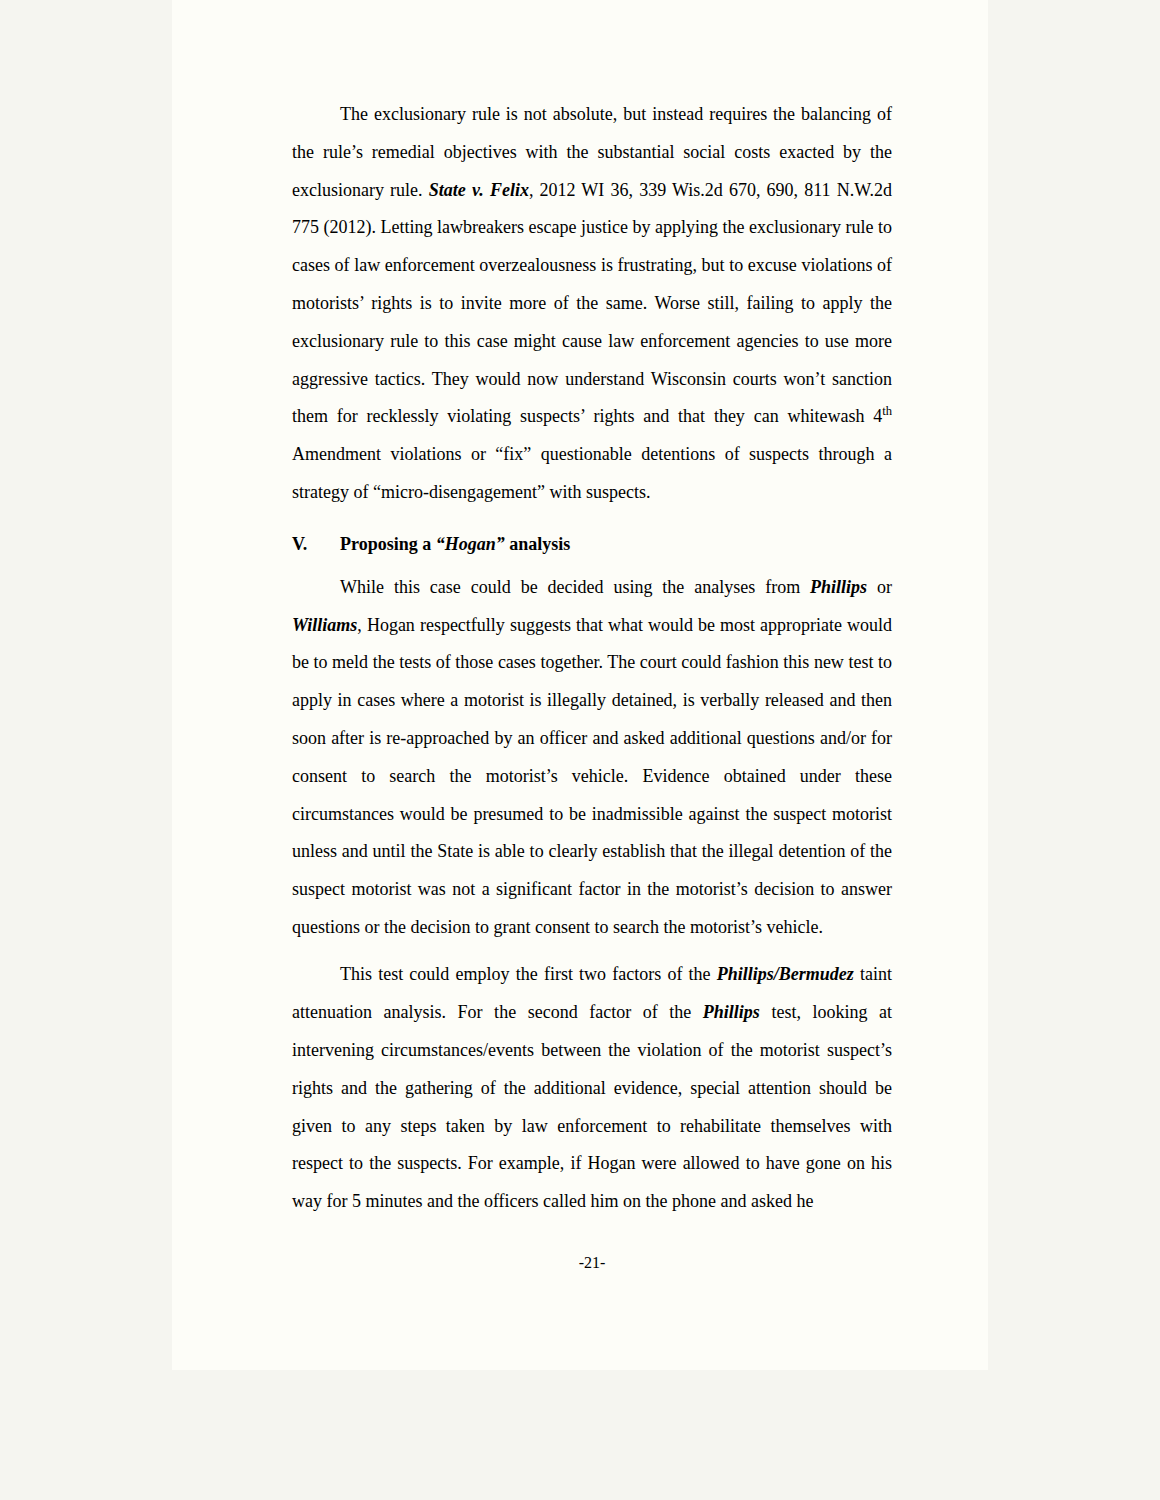The exclusionary rule is not absolute, but instead requires the balancing of the rule’s remedial objectives with the substantial social costs exacted by the exclusionary rule. State v. Felix, 2012 WI 36, 339 Wis.2d 670, 690, 811 N.W.2d 775 (2012). Letting lawbreakers escape justice by applying the exclusionary rule to cases of law enforcement overzealousness is frustrating, but to excuse violations of motorists’ rights is to invite more of the same. Worse still, failing to apply the exclusionary rule to this case might cause law enforcement agencies to use more aggressive tactics. They would now understand Wisconsin courts won’t sanction them for recklessly violating suspects’ rights and that they can whitewash 4th Amendment violations or “fix” questionable detentions of suspects through a strategy of “micro-disengagement” with suspects.
V. Proposing a “Hogan” analysis
While this case could be decided using the analyses from Phillips or Williams, Hogan respectfully suggests that what would be most appropriate would be to meld the tests of those cases together. The court could fashion this new test to apply in cases where a motorist is illegally detained, is verbally released and then soon after is re-approached by an officer and asked additional questions and/or for consent to search the motorist’s vehicle. Evidence obtained under these circumstances would be presumed to be inadmissible against the suspect motorist unless and until the State is able to clearly establish that the illegal detention of the suspect motorist was not a significant factor in the motorist’s decision to answer questions or the decision to grant consent to search the motorist’s vehicle.
This test could employ the first two factors of the Phillips/Bermudez taint attenuation analysis. For the second factor of the Phillips test, looking at intervening circumstances/events between the violation of the motorist suspect’s rights and the gathering of the additional evidence, special attention should be given to any steps taken by law enforcement to rehabilitate themselves with respect to the suspects. For example, if Hogan were allowed to have gone on his way for 5 minutes and the officers called him on the phone and asked he
-21-